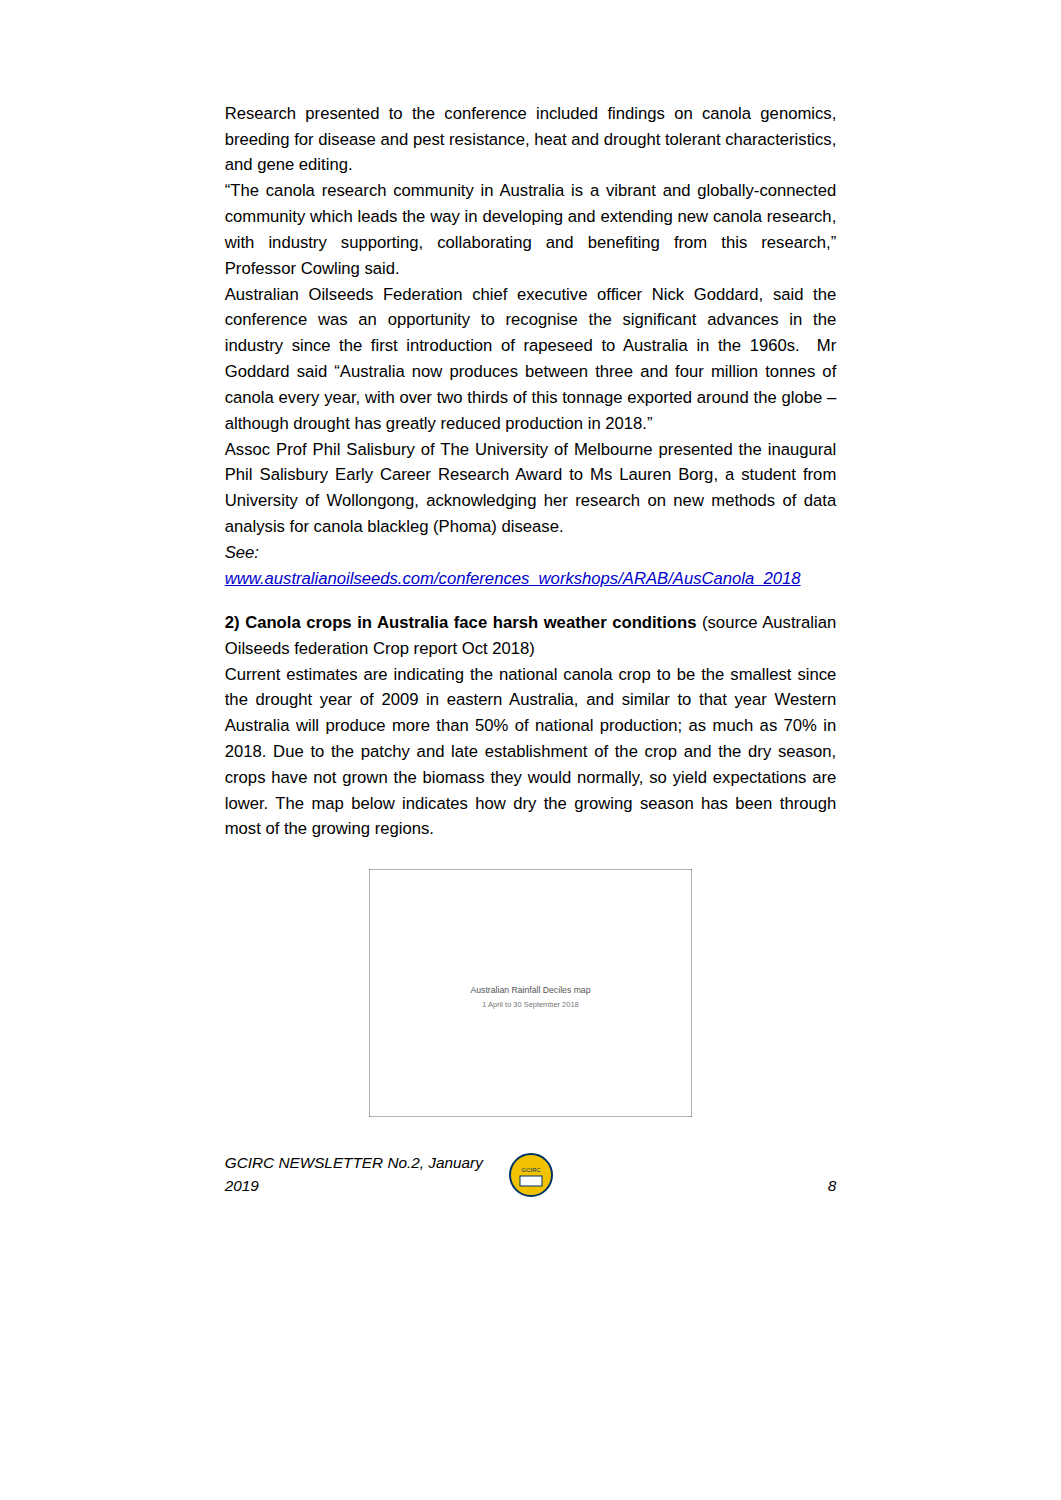Research presented to the conference included findings on canola genomics, breeding for disease and pest resistance, heat and drought tolerant characteristics, and gene editing.
“The canola research community in Australia is a vibrant and globally-connected community which leads the way in developing and extending new canola research, with industry supporting, collaborating and benefiting from this research,” Professor Cowling said.
Australian Oilseeds Federation chief executive officer Nick Goddard, said the conference was an opportunity to recognise the significant advances in the industry since the first introduction of rapeseed to Australia in the 1960s. Mr Goddard said “Australia now produces between three and four million tonnes of canola every year, with over two thirds of this tonnage exported around the globe – although drought has greatly reduced production in 2018.”
Assoc Prof Phil Salisbury of The University of Melbourne presented the inaugural Phil Salisbury Early Career Research Award to Ms Lauren Borg, a student from University of Wollongong, acknowledging her research on new methods of data analysis for canola blackleg (Phoma) disease.
See: www.australianoilseeds.com/conferences_workshops/ARAB/AusCanola_2018
2) Canola crops in Australia face harsh weather conditions (source Australian Oilseeds federation Crop report Oct 2018)
Current estimates are indicating the national canola crop to be the smallest since the drought year of 2009 in eastern Australia, and similar to that year Western Australia will produce more than 50% of national production; as much as 70% in 2018. Due to the patchy and late establishment of the crop and the dry season, crops have not grown the biomass they would normally, so yield expectations are lower. The map below indicates how dry the growing season has been through most of the growing regions.
GCIRC NEWSLETTER No.2, January 2019
8